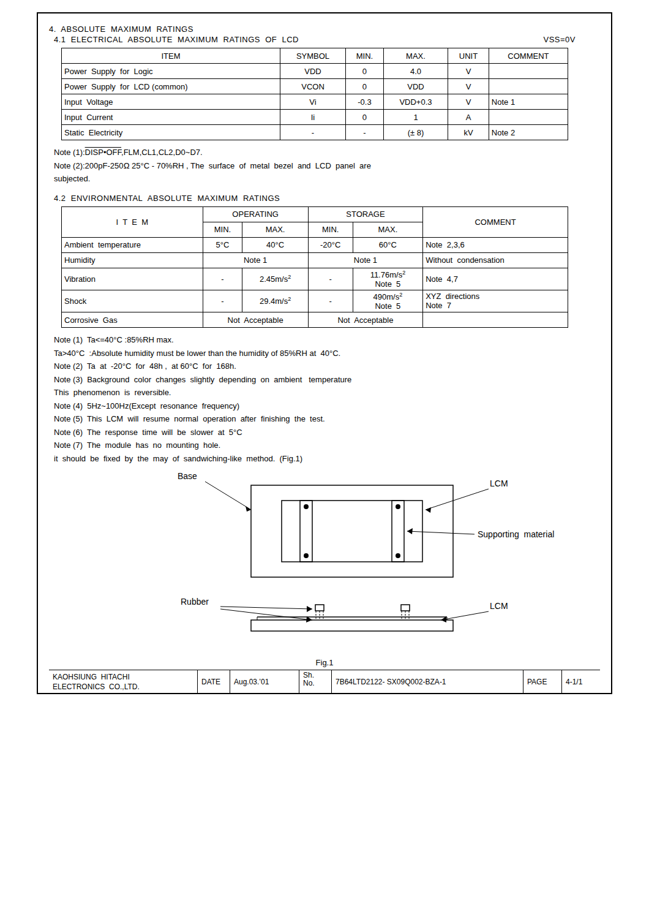4. ABSOLUTE MAXIMUM RATINGS
4.1 ELECTRICAL ABSOLUTE MAXIMUM RATINGS OF LCDVSS=0V
| ITEM | SYMBOL | MIN. | MAX. | UNIT | COMMENT |
| --- | --- | --- | --- | --- | --- |
| Power Supply for Logic | VDD | 0 | 4.0 | V | |
| Power Supply for LCD (common) | VCON | 0 | VDD | V | |
| Input Voltage | Vi | -0.3 | VDD+0.3 | V | Note 1 |
| Input Current | Ii | 0 | 1 | A | |
| Static Electricity | - | - | (± 8) | kV | Note 2 |
Note (1):DISP•OFF,FLM,CL1,CL2,D0~D7.
Note (2):200pF-250Ω 25°C - 70%RH , The surface of metal bezel and LCD panel are
subjected.
4.2 ENVIRONMENTAL ABSOLUTE MAXIMUM RATINGS
| I T E M | OPERATING | STORAGE | COMMENT |
| --- | --- | --- | --- |
| MIN. | MAX. | MIN. | MAX. |
| Ambient temperature | 5°C | 40°C | -20°C | 60°C | Note 2,3,6 |
| Humidity | Note 1 | Note 1 | Without condensation |
| Vibration | - | 2.45m/s 2 | - | 11.76m/s 2 Note 5 | Note 4,7 |
| Shock | - | 29.4m/s 2 | - | 490m/s 2 Note 5 | XYZ directions Note 7 |
| Corrosive Gas | Not Acceptable | Not Acceptable | |
Note (1) Ta<=40°C :85%RH max.
Ta>40°C :Absolute humidity must be lower than the humidity of 85%RH at 40°C.
Note (2) Ta at -20°C for 48h , at 60°C for 168h.
Note (3) Background color changes slightly depending on ambient temperature
This phenomenon is reversible.
Note (4) 5Hz~100Hz(Except resonance frequency)
Note (5) This LCM will resume normal operation after finishing the test.
Note (6) The response time will be slower at 5°C
Note (7) The module has no mounting hole.
it should be fixed by the may of sandwiching-like method. (Fig.1)
Base LCM Supporting material Rubber LCM
Fig.1
KAOHSIUNG HITACHI
ELECTRONICS CO.,LTD.
DATE
Aug.03.’01
Sh.
No.
7B64LTD2122- SX09Q002-BZA-1
PAGE
4-1/1